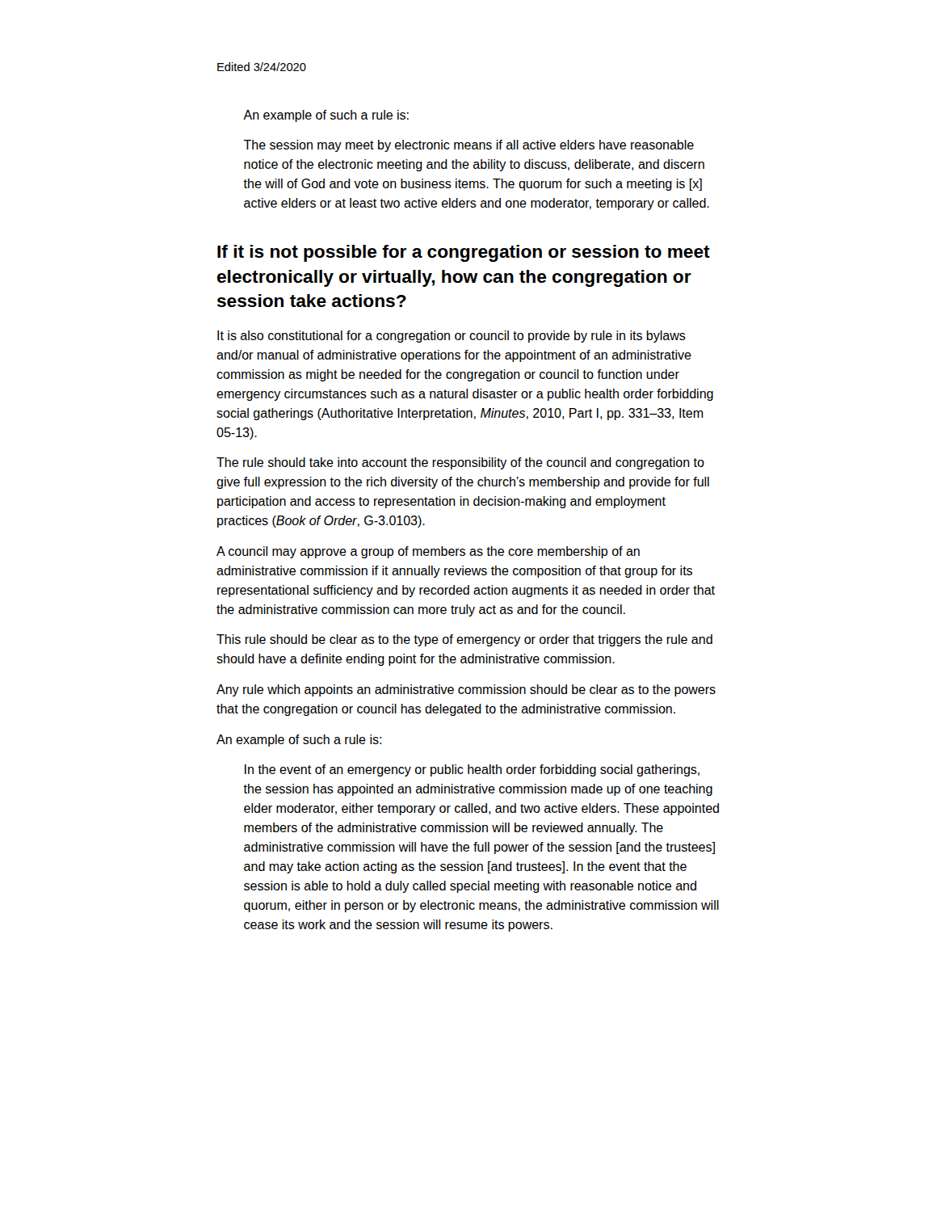Edited 3/24/2020
An example of such a rule is:
The session may meet by electronic means if all active elders have reasonable notice of the electronic meeting and the ability to discuss, deliberate, and discern the will of God and vote on business items. The quorum for such a meeting is [x] active elders or at least two active elders and one moderator, temporary or called.
If it is not possible for a congregation or session to meet electronically or virtually, how can the congregation or session take actions?
It is also constitutional for a congregation or council to provide by rule in its bylaws and/or manual of administrative operations for the appointment of an administrative commission as might be needed for the congregation or council to function under emergency circumstances such as a natural disaster or a public health order forbidding social gatherings (Authoritative Interpretation, Minutes, 2010, Part I, pp. 331–33, Item 05-13).
The rule should take into account the responsibility of the council and congregation to give full expression to the rich diversity of the church’s membership and provide for full participation and access to representation in decision-making and employment practices (Book of Order, G-3.0103).
A council may approve a group of members as the core membership of an administrative commission if it annually reviews the composition of that group for its representational sufficiency and by recorded action augments it as needed in order that the administrative commission can more truly act as and for the council.
This rule should be clear as to the type of emergency or order that triggers the rule and should have a definite ending point for the administrative commission.
Any rule which appoints an administrative commission should be clear as to the powers that the congregation or council has delegated to the administrative commission.
An example of such a rule is:
In the event of an emergency or public health order forbidding social gatherings, the session has appointed an administrative commission made up of one teaching elder moderator, either temporary or called, and two active elders. These appointed members of the administrative commission will be reviewed annually. The administrative commission will have the full power of the session [and the trustees] and may take action acting as the session [and trustees]. In the event that the session is able to hold a duly called special meeting with reasonable notice and quorum, either in person or by electronic means, the administrative commission will cease its work and the session will resume its powers.